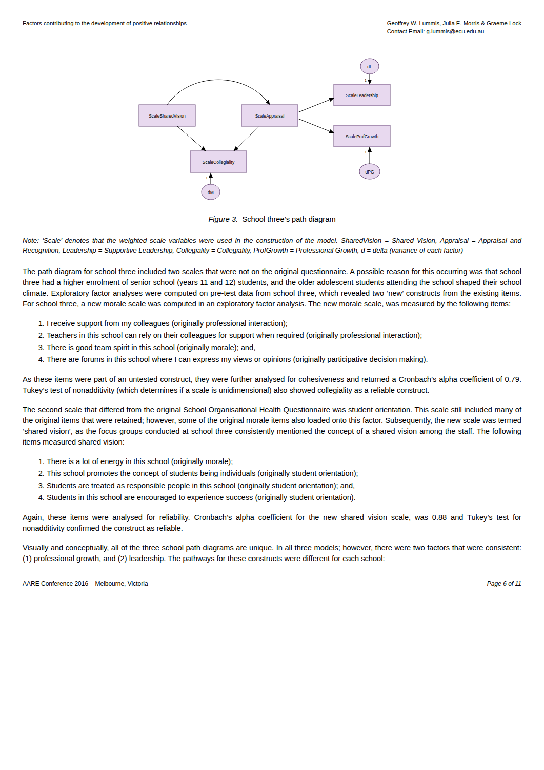Factors contributing to the development of positive relationships
Geoffrey W. Lummis, Julia E. Morris & Graeme Lock
Contact Email: g.lummis@ecu.edu.au
ScaleSharedVision ScaleAppraisal ScaleCollegiality ScaleLeadership ScaleProfGrowth dL 1 dPG 1 dM 1
Figure 3. School three’s path diagram
Note: ‘Scale’ denotes that the weighted scale variables were used in the construction of the model. SharedVision = Shared Vision, Appraisal = Appraisal and Recognition, Leadership = Supportive Leadership, Collegiality = Collegiality, ProfGrowth = Professional Growth, d = delta (variance of each factor)
The path diagram for school three included two scales that were not on the original questionnaire. A possible reason for this occurring was that school three had a higher enrolment of senior school (years 11 and 12) students, and the older adolescent students attending the school shaped their school climate. Exploratory factor analyses were computed on pre-test data from school three, which revealed two ‘new’ constructs from the existing items. For school three, a new morale scale was computed in an exploratory factor analysis. The new morale scale, was measured by the following items:
I receive support from my colleagues (originally professional interaction);
Teachers in this school can rely on their colleagues for support when required (originally professional interaction);
There is good team spirit in this school (originally morale); and,
There are forums in this school where I can express my views or opinions (originally participative decision making).
As these items were part of an untested construct, they were further analysed for cohesiveness and returned a Cronbach’s alpha coefficient of 0.79. Tukey’s test of nonadditivity (which determines if a scale is unidimensional) also showed collegiality as a reliable construct.
The second scale that differed from the original School Organisational Health Questionnaire was student orientation. This scale still included many of the original items that were retained; however, some of the original morale items also loaded onto this factor. Subsequently, the new scale was termed ‘shared vision’, as the focus groups conducted at school three consistently mentioned the concept of a shared vision among the staff. The following items measured shared vision:
There is a lot of energy in this school (originally morale);
This school promotes the concept of students being individuals (originally student orientation);
Students are treated as responsible people in this school (originally student orientation); and,
Students in this school are encouraged to experience success (originally student orientation).
Again, these items were analysed for reliability. Cronbach’s alpha coefficient for the new shared vision scale, was 0.88 and Tukey’s test for nonadditivity confirmed the construct as reliable.
Visually and conceptually, all of the three school path diagrams are unique. In all three models; however, there were two factors that were consistent: (1) professional growth, and (2) leadership. The pathways for these constructs were different for each school:
AARE Conference 2016 – Melbourne, Victoria
Page 6 of 11